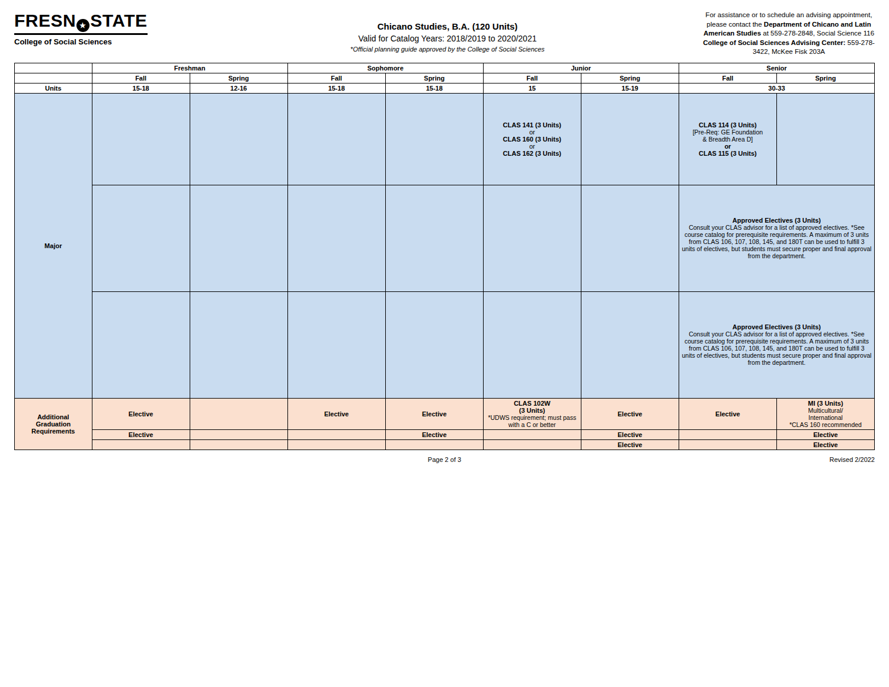FRESN★STATE
College of Social Sciences
Chicano Studies, B.A. (120 Units)
Valid for Catalog Years: 2018/2019 to 2020/2021
*Official planning guide approved by the College of Social Sciences
For assistance or to schedule an advising appointment, please contact the Department of Chicano and Latin American Studies at 559-278-2848, Social Science 116 College of Social Sciences Advising Center: 559-278-3422, McKee Fisk 203A
| | Freshman | Sophomore | Junior | Senior |
| --- | --- | --- | --- | --- |
| | Fall | Spring | Fall | Spring | Fall | Spring | Fall | Spring |
| Units | 15-18 | 12-16 | 15-18 | 15-18 | 15 | 15-19 | 30-33 |
| Major | | | | | CLAS 141 (3 Units) or CLAS 160 (3 Units) or CLAS 162 (3 Units) | | CLAS 114 (3 Units) [Pre-Req: GE Foundation & Breadth Area D] or CLAS 115 (3 Units) | |
| | | | | | | Approved Electives (3 Units) Consult your CLAS advisor for a list of approved electives. *See course catalog for prerequisite requirements. A maximum of 3 units from CLAS 106, 107, 108, 145, and 180T can be used to fulfill 3 units of electives, but students must secure proper and final approval from the department. |
| | | | | | | Approved Electives (3 Units) Consult your CLAS advisor for a list of approved electives. *See course catalog for prerequisite requirements. A maximum of 3 units from CLAS 106, 107, 108, 145, and 180T can be used to fulfill 3 units of electives, but students must secure proper and final approval from the department. |
| Additional Graduation Requirements | Elective | | Elective | Elective | CLAS 102W (3 Units) *UDWS requirement; must pass with a C or better | Elective | Elective | MI (3 Units) Multicultural/ International *CLAS 160 recommended |
| Elective | | | Elective | | Elective | | Elective |
| | | | | | Elective | | Elective |
Page 2 of 3
Revised 2/2022